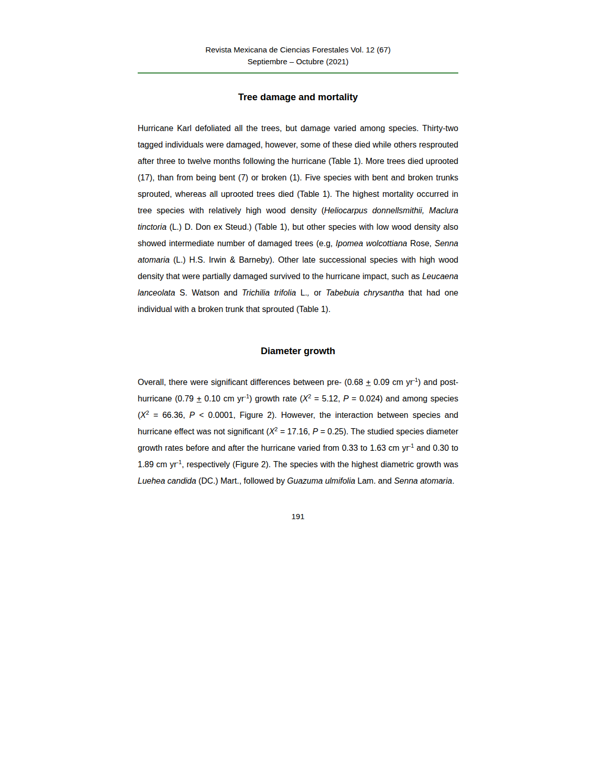Revista Mexicana de Ciencias Forestales Vol. 12 (67)
Septiembre – Octubre (2021)
Tree damage and mortality
Hurricane Karl defoliated all the trees, but damage varied among species. Thirty-two tagged individuals were damaged, however, some of these died while others resprouted after three to twelve months following the hurricane (Table 1). More trees died uprooted (17), than from being bent (7) or broken (1). Five species with bent and broken trunks sprouted, whereas all uprooted trees died (Table 1). The highest mortality occurred in tree species with relatively high wood density (Heliocarpus donnellsmithii, Maclura tinctoria (L.) D. Don ex Steud.) (Table 1), but other species with low wood density also showed intermediate number of damaged trees (e.g, Ipomea wolcottiana Rose, Senna atomaria (L.) H.S. Irwin & Barneby). Other late successional species with high wood density that were partially damaged survived to the hurricane impact, such as Leucaena lanceolata S. Watson and Trichilia trifolia L., or Tabebuia chrysantha that had one individual with a broken trunk that sprouted (Table 1).
Diameter growth
Overall, there were significant differences between pre- (0.68 + 0.09 cm yr-1) and post-hurricane (0.79 + 0.10 cm yr-1) growth rate (X2 = 5.12, P = 0.024) and among species (X2 = 66.36, P < 0.0001, Figure 2). However, the interaction between species and hurricane effect was not significant (X2 = 17.16, P = 0.25). The studied species diameter growth rates before and after the hurricane varied from 0.33 to 1.63 cm yr-1 and 0.30 to 1.89 cm yr-1, respectively (Figure 2). The species with the highest diametric growth was Luehea candida (DC.) Mart., followed by Guazuma ulmifolia Lam. and Senna atomaria.
191